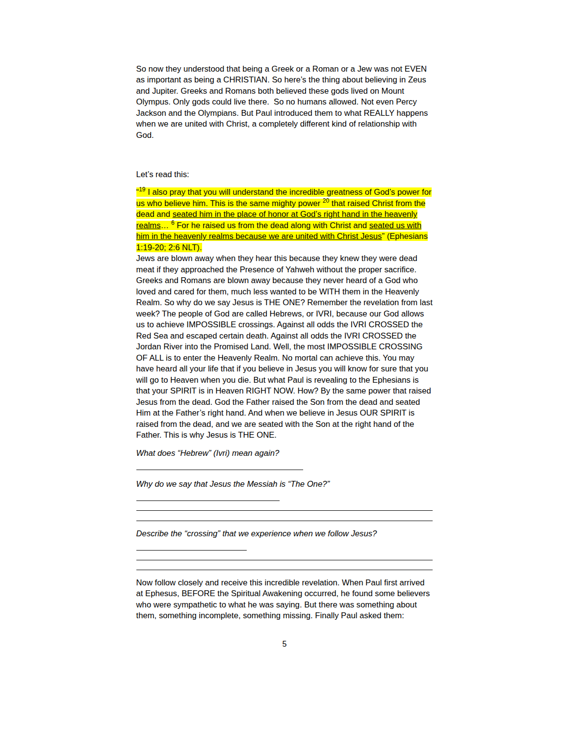So now they understood that being a Greek or a Roman or a Jew was not EVEN as important as being a CHRISTIAN. So here’s the thing about believing in Zeus and Jupiter. Greeks and Romans both believed these gods lived on Mount Olympus. Only gods could live there. So no humans allowed. Not even Percy Jackson and the Olympians. But Paul introduced them to what REALLY happens when we are united with Christ, a completely different kind of relationship with God.
Let’s read this:
“19 I also pray that you will understand the incredible greatness of God’s power for us who believe him. This is the same mighty power 20 that raised Christ from the dead and seated him in the place of honor at God’s right hand in the heavenly realms… 6 For he raised us from the dead along with Christ and seated us with him in the heavenly realms because we are united with Christ Jesus” (Ephesians 1:19-20; 2:6 NLT).
Jews are blown away when they hear this because they knew they were dead meat if they approached the Presence of Yahweh without the proper sacrifice. Greeks and Romans are blown away because they never heard of a God who loved and cared for them, much less wanted to be WITH them in the Heavenly Realm. So why do we say Jesus is THE ONE? Remember the revelation from last week? The people of God are called Hebrews, or IVRI, because our God allows us to achieve IMPOSSIBLE crossings. Against all odds the IVRI CROSSED the Red Sea and escaped certain death. Against all odds the IVRI CROSSED the Jordan River into the Promised Land. Well, the most IMPOSSIBLE CROSSING OF ALL is to enter the Heavenly Realm. No mortal can achieve this. You may have heard all your life that if you believe in Jesus you will know for sure that you will go to Heaven when you die. But what Paul is revealing to the Ephesians is that your SPIRIT is in Heaven RIGHT NOW. How? By the same power that raised Jesus from the dead. God the Father raised the Son from the dead and seated Him at the Father’s right hand. And when we believe in Jesus OUR SPIRIT is raised from the dead, and we are seated with the Son at the right hand of the Father. This is why Jesus is THE ONE.
What does “Hebrew” (Ivri) mean again?
Why do we say that Jesus the Messiah is “The One?”
Describe the “crossing” that we experience when we follow Jesus?
Now follow closely and receive this incredible revelation. When Paul first arrived at Ephesus, BEFORE the Spiritual Awakening occurred, he found some believers who were sympathetic to what he was saying. But there was something about them, something incomplete, something missing. Finally Paul asked them:
5